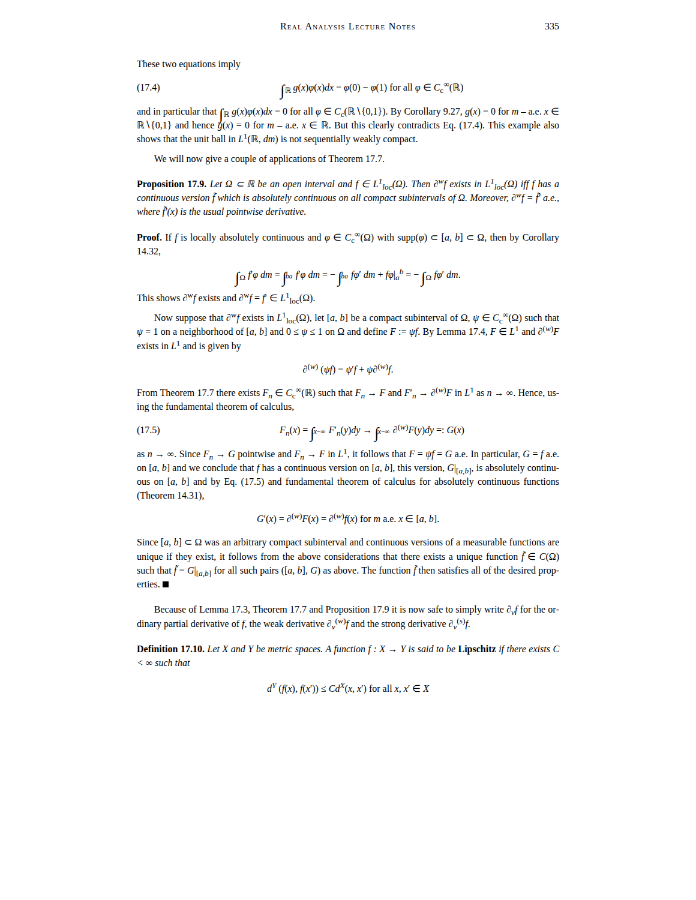335 Real Analysis Lecture Notes 335
These two equations imply
(17.4) ∫ℝ g(x)φ(x)dx = φ(0) − φ(1) for all φ ∈ Cc∞(ℝ)
and in particular that ∫ℝ g(x)φ(x)dx = 0 for all φ ∈ Cc(ℝ∖{0,1}). By Corollary 9.27, g(x) = 0 for m – a.e. x ∈ ℝ∖{0,1} and hence g(x) = 0 for m – a.e. x ∈ ℝ. But this clearly contradicts Eq. (17.4). This example also shows that the unit ball in L1(ℝ, dm) is not sequentially weakly compact.
We will now give a couple of applications of Theorem 17.7.
Proposition 17.9. Let Ω ⊂ ℝ be an open interval and f ∈ L1loc(Ω). Then ∂wf exists in L1loc(Ω) iff f has a continuous version f̃ which is absolutely continuous on all compact subintervals of Ω. Moreover, ∂wf = f̃′ a.e., where f̃′(x) is the usual pointwise derivative.
Proof. If f is locally absolutely continuous and φ ∈ Cc∞(Ω) with supp(φ) ⊂ [a, b] ⊂ Ω, then by Corollary 14.32,
∫Ω f′φ dm = ∫ba f′φ dm = − ∫ba fφ′ dm + fφ|ab = − ∫Ω fφ′ dm.
This shows ∂wf exists and ∂wf = f′ ∈ L1loc(Ω).
Now suppose that ∂wf exists in L1loc(Ω), let [a, b] be a compact subinterval of Ω, ψ ∈ Cc∞(Ω) such that ψ = 1 on a neighborhood of [a, b] and 0 ≤ ψ ≤ 1 on Ω and define F := ψf. By Lemma 17.4, F ∈ L1 and ∂(w)F exists in L1 and is given by
∂(w) (ψf) = ψ′f + ψ∂(w)f.
From Theorem 17.7 there exists Fn ∈ Cc∞(ℝ) such that Fn → F and F′n → ∂(w)F in L1 as n → ∞. Hence, using the fundamental theorem of calculus,
(17.5) Fn(x) = ∫x−∞ F′n(y)dy → ∫x−∞ ∂(w)F(y)dy =: G(x)
as n → ∞. Since Fn → G pointwise and Fn → F in L1, it follows that F = ψf = G a.e. In particular, G = f a.e. on [a, b] and we conclude that f has a continuous version on [a, b], this version, G|[a,b], is absolutely continuous on [a, b] and by Eq. (17.5) and fundamental theorem of calculus for absolutely continuous functions (Theorem 14.31),
G′(x) = ∂(w)F(x) = ∂(w)f(x) for m a.e. x ∈ [a, b].
Since [a, b] ⊂ Ω was an arbitrary compact subinterval and continuous versions of a measurable functions are unique if they exist, it follows from the above considerations that there exists a unique function f̃ ∈ C(Ω) such that f̃ = G|[a,b] for all such pairs ([a, b], G) as above. The function f̃ then satisfies all of the desired properties.
Because of Lemma 17.3, Theorem 17.7 and Proposition 17.9 it is now safe to simply write ∂vf for the ordinary partial derivative of f, the weak derivative ∂v(w)f and the strong derivative ∂v(s)f.
Definition 17.10. Let X and Y be metric spaces. A function f : X → Y is said to be Lipschitz if there exists C < ∞ such that
dY (f(x), f(x′)) ≤ CdX(x, x′) for all x, x′ ∈ X